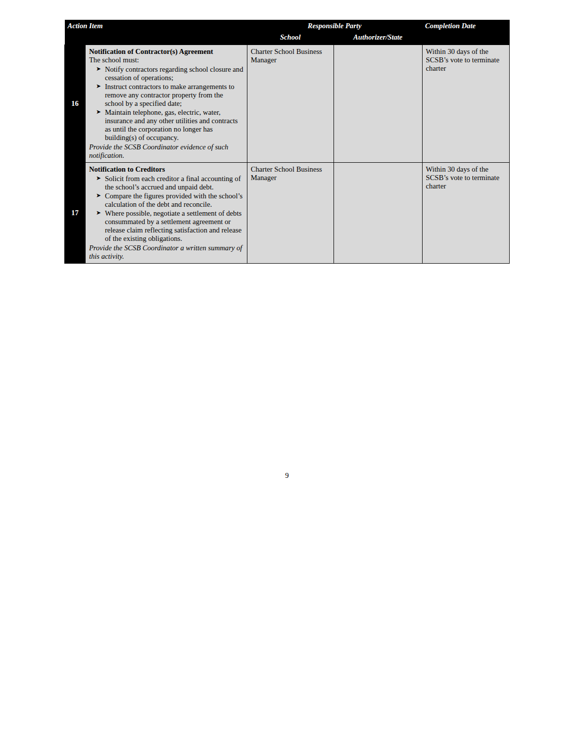| Action Item | Responsible Party | Completion Date |
| --- | --- | --- |
| | School | Authorizer/State | |
| 16 | Notification of Contractor(s) Agreement The school must: Notify contractors regarding school closure and cessation of operations; Instruct contractors to make arrangements to remove any contractor property from the school by a specified date; Maintain telephone, gas, electric, water, insurance and any other utilities and contracts as until the corporation no longer has building(s) of occupancy. Provide the SCSB Coordinator evidence of such notification. | Charter School Business Manager | | Within 30 days of the SCSB’s vote to terminate charter |
| 17 | Notification to Creditors Solicit from each creditor a final accounting of the school’s accrued and unpaid debt. Compare the figures provided with the school’s calculation of the debt and reconcile. Where possible, negotiate a settlement of debts consummated by a settlement agreement or release claim reflecting satisfaction and release of the existing obligations. Provide the SCSB Coordinator a written summary of this activity. | Charter School Business Manager | | Within 30 days of the SCSB’s vote to terminate charter |
9